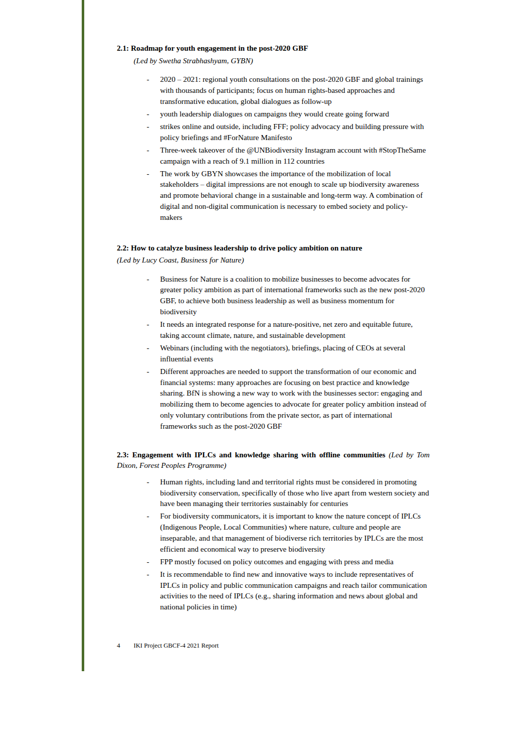2.1: Roadmap for youth engagement in the post-2020 GBF
(Led by Swetha Strabhashyam, GYBN)
2020 – 2021: regional youth consultations on the post-2020 GBF and global trainings with thousands of participants; focus on human rights-based approaches and transformative education, global dialogues as follow-up
youth leadership dialogues on campaigns they would create going forward
strikes online and outside, including FFF; policy advocacy and building pressure with policy briefings and #ForNature Manifesto
Three-week takeover of the @UNBiodiversity Instagram account with #StopTheSame campaign with a reach of 9.1 million in 112 countries
The work by GBYN showcases the importance of the mobilization of local stakeholders – digital impressions are not enough to scale up biodiversity awareness and promote behavioral change in a sustainable and long-term way. A combination of digital and non-digital communication is necessary to embed society and policy-makers
2.2: How to catalyze business leadership to drive policy ambition on nature
(Led by Lucy Coast, Business for Nature)
Business for Nature is a coalition to mobilize businesses to become advocates for greater policy ambition as part of international frameworks such as the new post-2020 GBF, to achieve both business leadership as well as business momentum for biodiversity
It needs an integrated response for a nature-positive, net zero and equitable future, taking account climate, nature, and sustainable development
Webinars (including with the negotiators), briefings, placing of CEOs at several influential events
Different approaches are needed to support the transformation of our economic and financial systems: many approaches are focusing on best practice and knowledge sharing. BfN is showing a new way to work with the businesses sector: engaging and mobilizing them to become agencies to advocate for greater policy ambition instead of only voluntary contributions from the private sector, as part of international frameworks such as the post-2020 GBF
2.3: Engagement with IPLCs and knowledge sharing with offline communities (Led by Tom Dixon, Forest Peoples Programme)
Human rights, including land and territorial rights must be considered in promoting biodiversity conservation, specifically of those who live apart from western society and have been managing their territories sustainably for centuries
For biodiversity communicators, it is important to know the nature concept of IPLCs (Indigenous People, Local Communities) where nature, culture and people are inseparable, and that management of biodiverse rich territories by IPLCs are the most efficient and economical way to preserve biodiversity
FPP mostly focused on policy outcomes and engaging with press and media
It is recommendable to find new and innovative ways to include representatives of IPLCs in policy and public communication campaigns and reach tailor communication activities to the need of IPLCs (e.g., sharing information and news about global and national policies in time)
4 IKI Project GBCF-4 2021 Report